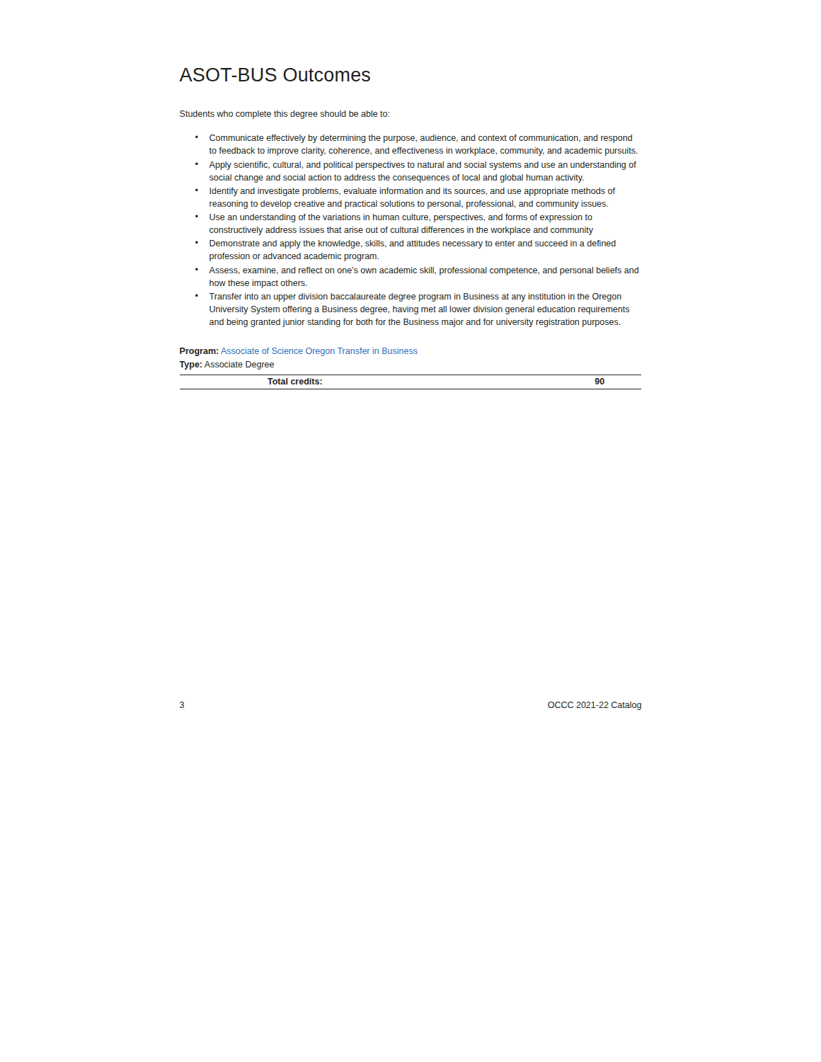ASOT-BUS Outcomes
Students who complete this degree should be able to:
Communicate effectively by determining the purpose, audience, and context of communication, and respond to feedback to improve clarity, coherence, and effectiveness in workplace, community, and academic pursuits.
Apply scientific, cultural, and political perspectives to natural and social systems and use an understanding of social change and social action to address the consequences of local and global human activity.
Identify and investigate problems, evaluate information and its sources, and use appropriate methods of reasoning to develop creative and practical solutions to personal, professional, and community issues.
Use an understanding of the variations in human culture, perspectives, and forms of expression to constructively address issues that arise out of cultural differences in the workplace and community
Demonstrate and apply the knowledge, skills, and attitudes necessary to enter and succeed in a defined profession or advanced academic program.
Assess, examine, and reflect on one’s own academic skill, professional competence, and personal beliefs and how these impact others.
Transfer into an upper division baccalaureate degree program in Business at any institution in the Oregon University System offering a Business degree, having met all lower division general education requirements and being granted junior standing for both for the Business major and for university registration purposes.
Program: Associate of Science Oregon Transfer in Business
Type: Associate Degree
| Total credits: | 90 |
3 OCCC 2021-22 Catalog